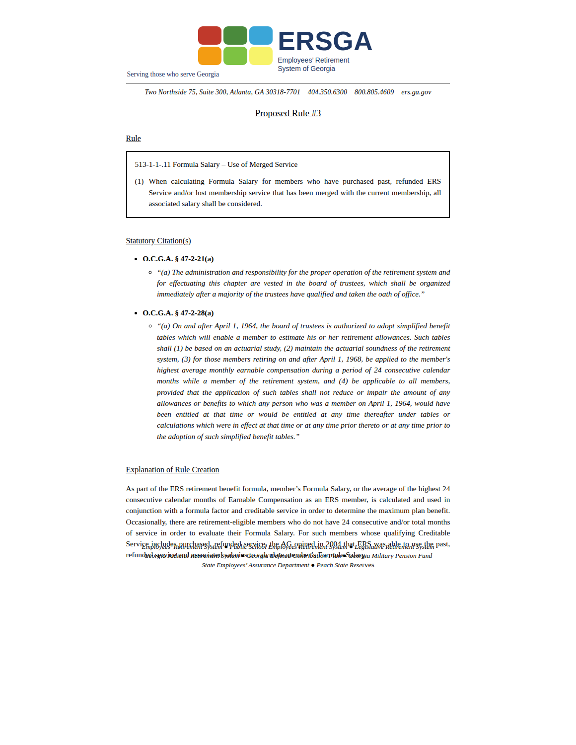ERSGA
Employees’ Retirement
System of Georgia
Serving those who serve Georgia
Two Northside 75, Suite 300, Atlanta, GA 30318-7701 404.350.6300 800.805.4609 ers.ga.gov
Proposed Rule #3
Rule
513-1-1-.11 Formula Salary – Use of Merged Service
(1) When calculating Formula Salary for members who have purchased past, refunded ERS Service and/or lost membership service that has been merged with the current membership, all associated salary shall be considered.
Statutory Citation(s)
O.C.G.A. § 47-2-21(a)
“(a) The administration and responsibility for the proper operation of the retirement system and for effectuating this chapter are vested in the board of trustees, which shall be organized immediately after a majority of the trustees have qualified and taken the oath of office.”
O.C.G.A. § 47-2-28(a)
“(a) On and after April 1, 1964, the board of trustees is authorized to adopt simplified benefit tables which will enable a member to estimate his or her retirement allowances. Such tables shall (1) be based on an actuarial study, (2) maintain the actuarial soundness of the retirement system, (3) for those members retiring on and after April 1, 1968, be applied to the member's highest average monthly earnable compensation during a period of 24 consecutive calendar months while a member of the retirement system, and (4) be applicable to all members, provided that the application of such tables shall not reduce or impair the amount of any allowances or benefits to which any person who was a member on April 1, 1964, would have been entitled at that time or would be entitled at any time thereafter under tables or calculations which were in effect at that time or at any time prior thereto or at any time prior to the adoption of such simplified benefit tables.”
Explanation of Rule Creation
As part of the ERS retirement benefit formula, member’s Formula Salary, or the average of the highest 24 consecutive calendar months of Earnable Compensation as an ERS member, is calculated and used in conjunction with a formula factor and creditable service in order to determine the maximum plan benefit. Occasionally, there are retirement-eligible members who do not have 24 consecutive and/or total months of service in order to evaluate their Formula Salary. For such members whose qualifying Creditable Service includes purchased, refunded service, the AG opined in 2004 that ERS was able to use the past, refunded service and associated salaries to calculate member’s Formula Salary.
Employees’ Retirement System ● Public School Employees Retirement System ● Legislative Retirement System
Georgia Judicial Retirement System ● Georgia Defined Contribution Plan ● Georgia Military Pension Fund
State Employees’ Assurance Department ● Peach State Reserves